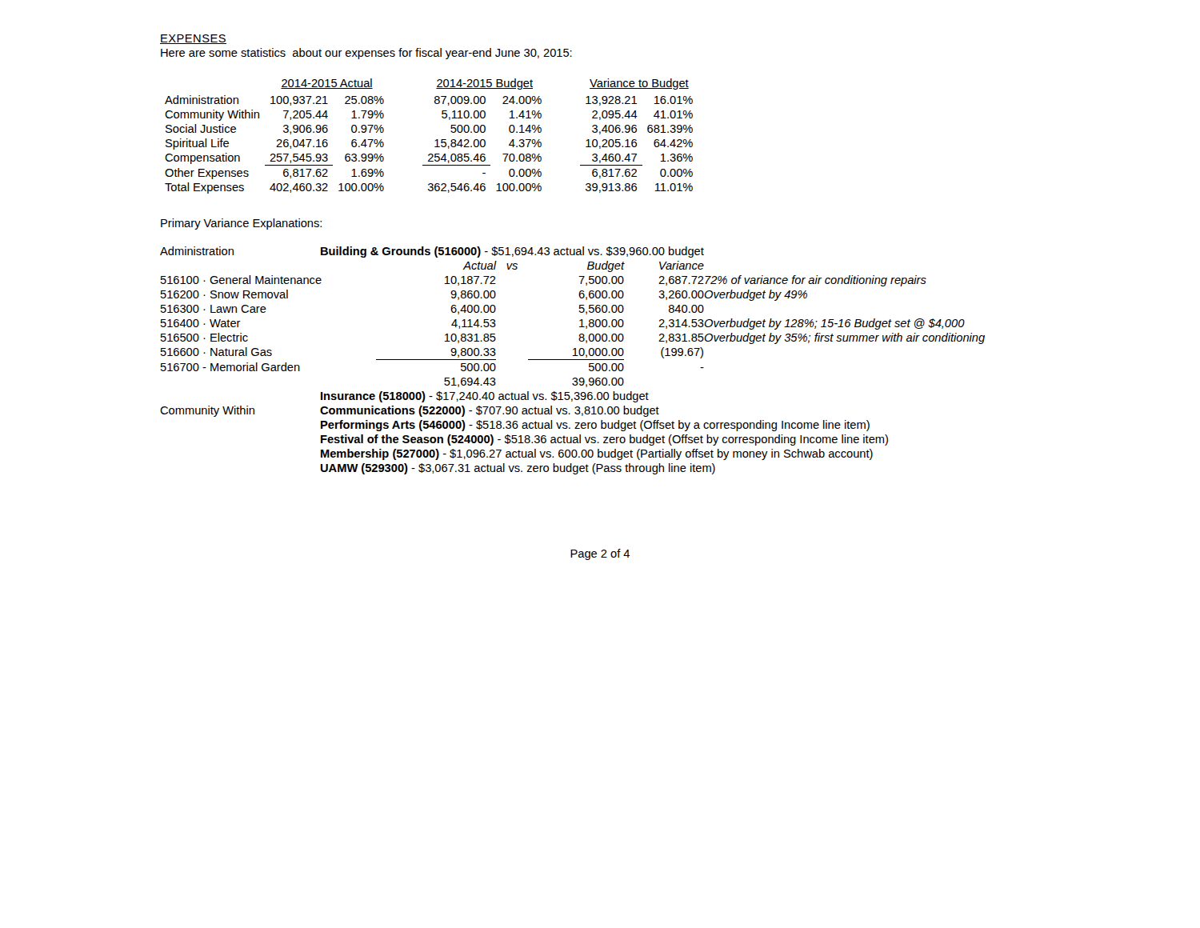EXPENSES
Here are some statistics about our expenses for fiscal year-end June 30, 2015:
| | 2014-2015 Actual | | 2014-2015 Budget | | Variance to Budget |
| --- | --- | --- | --- | --- | --- |
| Administration | 100,937.21 | 25.08% | | 87,009.00 | 24.00% | | 13,928.21 | 16.01% |
| Community Within | 7,205.44 | 1.79% | | 5,110.00 | 1.41% | | 2,095.44 | 41.01% |
| Social Justice | 3,906.96 | 0.97% | | 500.00 | 0.14% | | 3,406.96 | 681.39% |
| Spiritual Life | 26,047.16 | 6.47% | | 15,842.00 | 4.37% | | 10,205.16 | 64.42% |
| Compensation | 257,545.93 | 63.99% | | 254,085.46 | 70.08% | | 3,460.47 | 1.36% |
| Other Expenses | 6,817.62 | 1.69% | | - | 0.00% | | 6,817.62 | 0.00% |
| Total Expenses | 402,460.32 | 100.00% | | 362,546.46 | 100.00% | | 39,913.86 | 11.01% |
Primary Variance Explanations:
| Administration | Building & Grounds (516000) - $51,694.43 actual vs. $39,960.00 budget |
| | Actual | vs | Budget | Variance | |
| 516100 · General Maintenance | 10,187.72 | | 7,500.00 | 2,687.72 | 72% of variance for air conditioning repairs |
| 516200 · Snow Removal | 9,860.00 | | 6,600.00 | 3,260.00 | Overbudget by 49% |
| 516300 · Lawn Care | 6,400.00 | | 5,560.00 | 840.00 | |
| 516400 · Water | 4,114.53 | | 1,800.00 | 2,314.53 | Overbudget by 128%; 15-16 Budget set @ $4,000 |
| 516500 · Electric | 10,831.85 | | 8,000.00 | 2,831.85 | Overbudget by 35%; first summer with air conditioning |
| 516600 · Natural Gas | 9,800.33 | | 10,000.00 | (199.67) | |
| 516700 - Memorial Garden | 500.00 | | 500.00 | - | |
| | 51,694.43 | | 39,960.00 | | |
| | Insurance (518000) - $17,240.40 actual vs. $15,396.00 budget |
| Community Within | Communications (522000) - $707.90 actual vs. 3,810.00 budget |
| | Performings Arts (546000) - $518.36 actual vs. zero budget (Offset by a corresponding Income line item) |
| | Festival of the Season (524000) - $518.36 actual vs. zero budget (Offset by corresponding Income line item) |
| | Membership (527000) - $1,096.27 actual vs. 600.00 budget (Partially offset by money in Schwab account) |
| | UAMW (529300) - $3,067.31 actual vs. zero budget (Pass through line item) |
Page 2 of 4